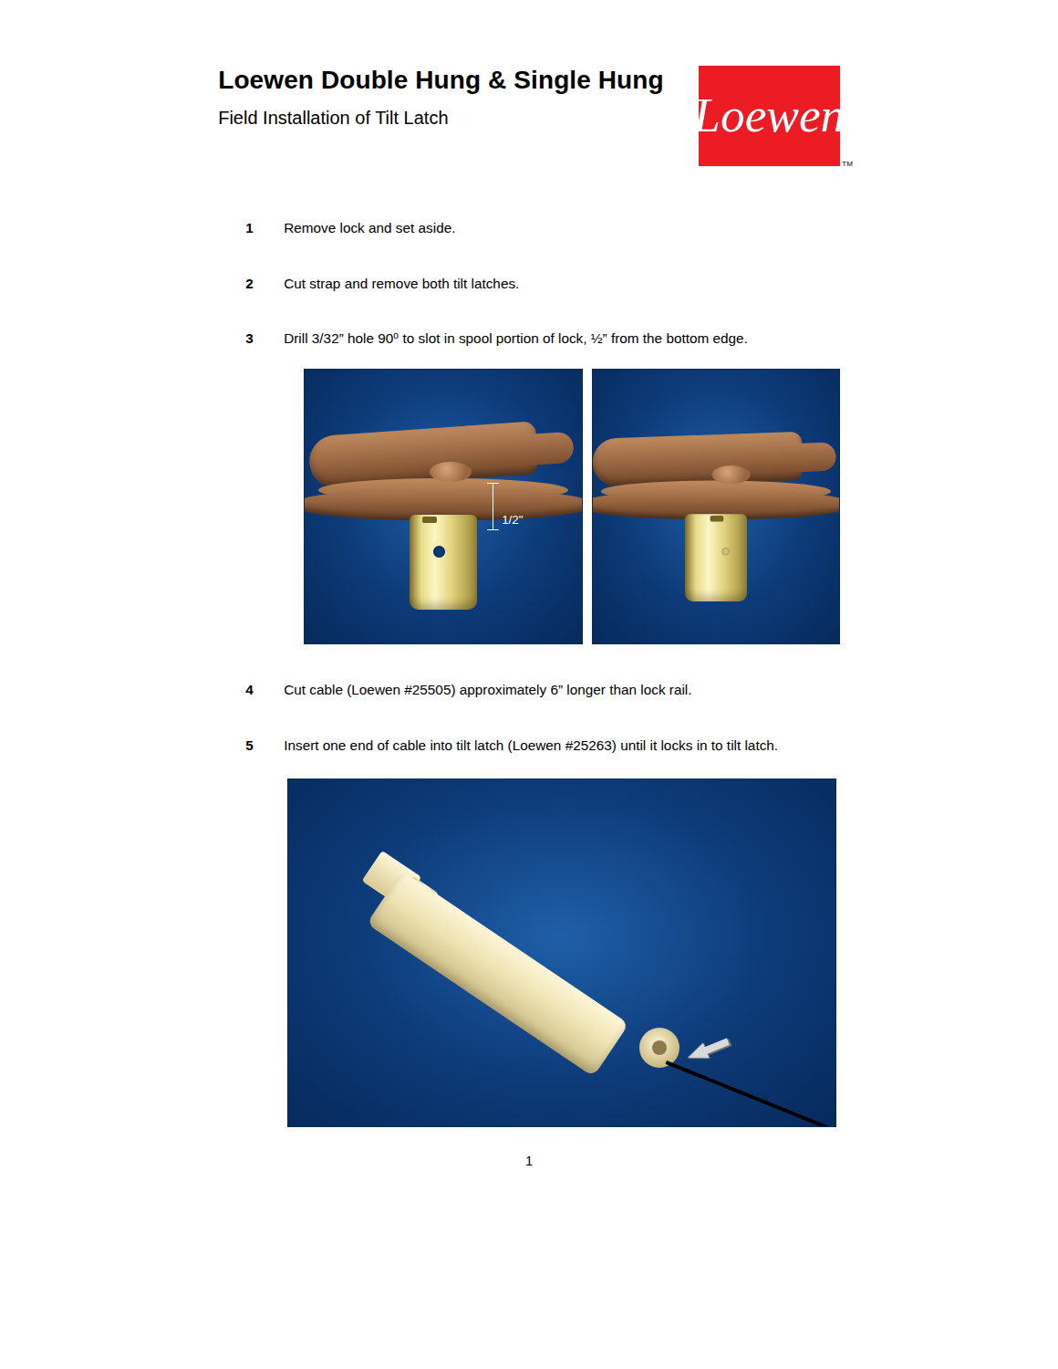Loewen Double Hung & Single Hung
Field Installation of Tilt Latch
Loewen TM
1 Remove lock and set aside.
2 Cut strap and remove both tilt latches.
3 Drill 3/32” hole 90⁰ to slot in spool portion of lock, ½” from the bottom edge.
1/2"
4 Cut cable (Loewen #25505) approximately 6” longer than lock rail.
5 Insert one end of cable into tilt latch (Loewen #25263) until it locks in to tilt latch.
1